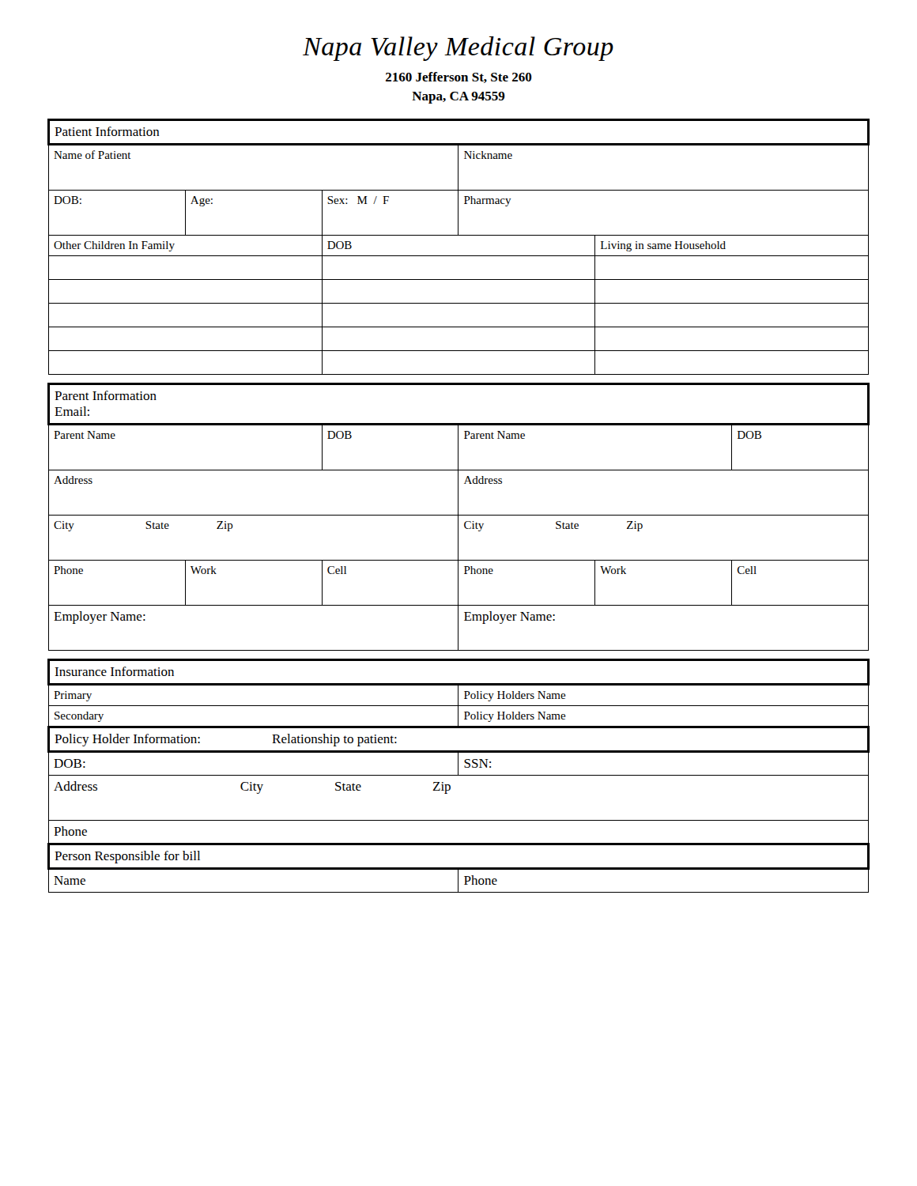Napa Valley Medical Group
2160 Jefferson St, Ste 260
Napa, CA 94559
| Patient Information |
| Name of Patient | Nickname |
| DOB: | Age: | Sex: M / F | Pharmacy |
| Other Children In Family | DOB | Living in same Household |
| Parent Information Email: |
| Parent Name | DOB | Parent Name | DOB |
| Address | Address |
| City State Zip | City State Zip |
| Phone | Work | Cell | Phone | Work | Cell |
| Employer Name: | Employer Name: |
| Insurance Information |
| Primary | Policy Holders Name |
| Secondary | Policy Holders Name |
| Policy Holder Information: Relationship to patient: |
| DOB: | SSN: |
| Address City State Zip |
| Phone |
| Person Responsible for bill |
| Name | Phone |